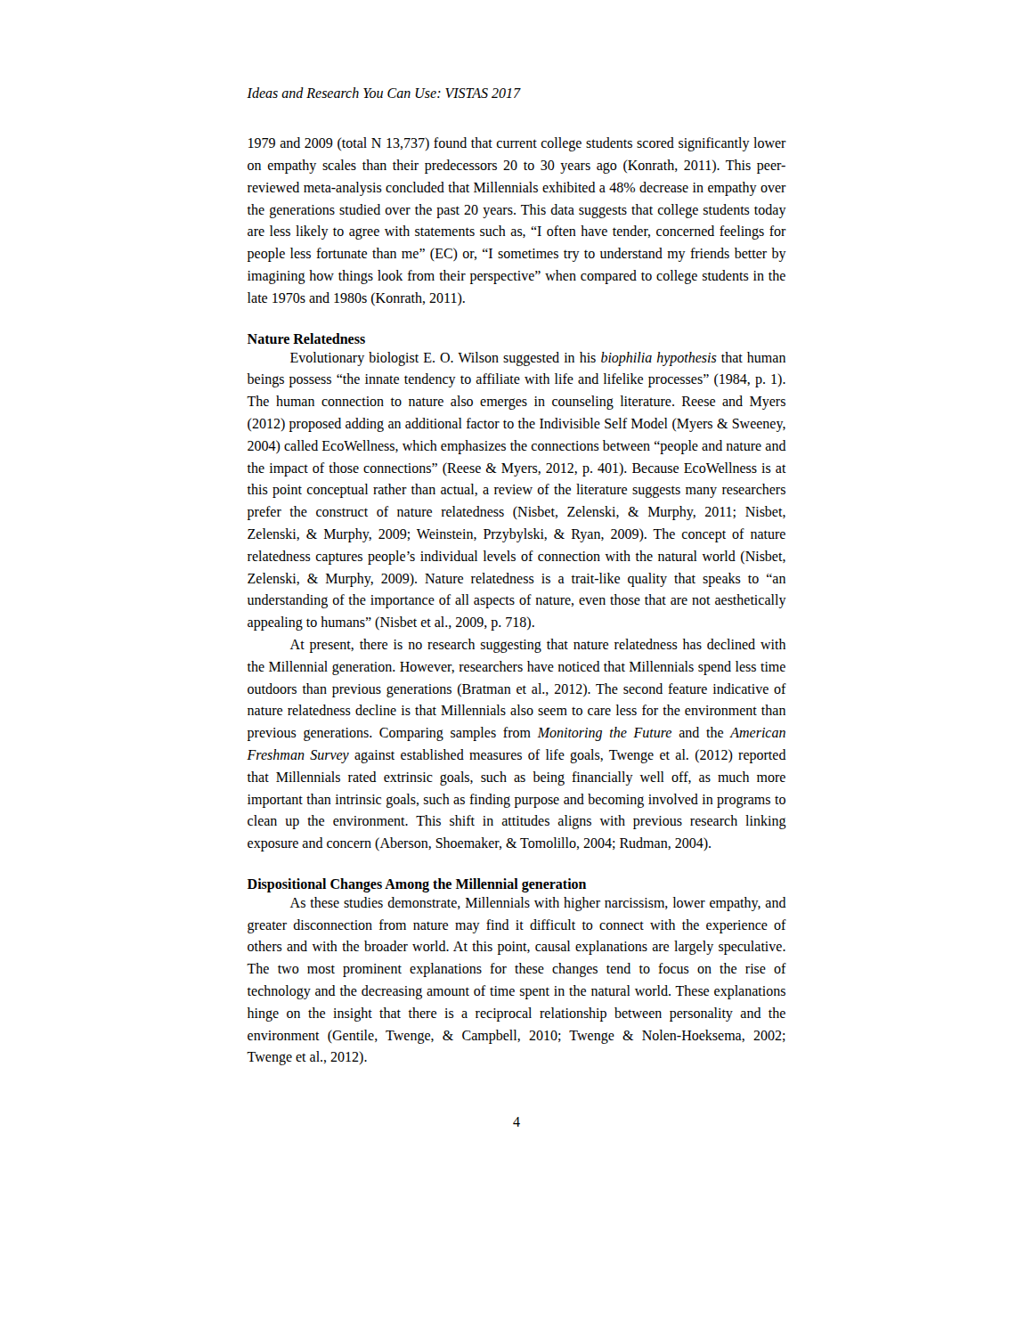Ideas and Research You Can Use: VISTAS 2017
1979 and 2009 (total N 13,737) found that current college students scored significantly lower on empathy scales than their predecessors 20 to 30 years ago (Konrath, 2011). This peer-reviewed meta-analysis concluded that Millennials exhibited a 48% decrease in empathy over the generations studied over the past 20 years. This data suggests that college students today are less likely to agree with statements such as, “I often have tender, concerned feelings for people less fortunate than me” (EC) or, “I sometimes try to understand my friends better by imagining how things look from their perspective” when compared to college students in the late 1970s and 1980s (Konrath, 2011).
Nature Relatedness
Evolutionary biologist E. O. Wilson suggested in his biophilia hypothesis that human beings possess “the innate tendency to affiliate with life and lifelike processes” (1984, p. 1). The human connection to nature also emerges in counseling literature. Reese and Myers (2012) proposed adding an additional factor to the Indivisible Self Model (Myers & Sweeney, 2004) called EcoWellness, which emphasizes the connections between “people and nature and the impact of those connections” (Reese & Myers, 2012, p. 401). Because EcoWellness is at this point conceptual rather than actual, a review of the literature suggests many researchers prefer the construct of nature relatedness (Nisbet, Zelenski, & Murphy, 2011; Nisbet, Zelenski, & Murphy, 2009; Weinstein, Przybylski, & Ryan, 2009). The concept of nature relatedness captures people’s individual levels of connection with the natural world (Nisbet, Zelenski, & Murphy, 2009). Nature relatedness is a trait-like quality that speaks to “an understanding of the importance of all aspects of nature, even those that are not aesthetically appealing to humans” (Nisbet et al., 2009, p. 718).
At present, there is no research suggesting that nature relatedness has declined with the Millennial generation. However, researchers have noticed that Millennials spend less time outdoors than previous generations (Bratman et al., 2012). The second feature indicative of nature relatedness decline is that Millennials also seem to care less for the environment than previous generations. Comparing samples from Monitoring the Future and the American Freshman Survey against established measures of life goals, Twenge et al. (2012) reported that Millennials rated extrinsic goals, such as being financially well off, as much more important than intrinsic goals, such as finding purpose and becoming involved in programs to clean up the environment. This shift in attitudes aligns with previous research linking exposure and concern (Aberson, Shoemaker, & Tomolillo, 2004; Rudman, 2004).
Dispositional Changes Among the Millennial generation
As these studies demonstrate, Millennials with higher narcissism, lower empathy, and greater disconnection from nature may find it difficult to connect with the experience of others and with the broader world. At this point, causal explanations are largely speculative. The two most prominent explanations for these changes tend to focus on the rise of technology and the decreasing amount of time spent in the natural world. These explanations hinge on the insight that there is a reciprocal relationship between personality and the environment (Gentile, Twenge, & Campbell, 2010; Twenge & Nolen-Hoeksema, 2002; Twenge et al., 2012).
4